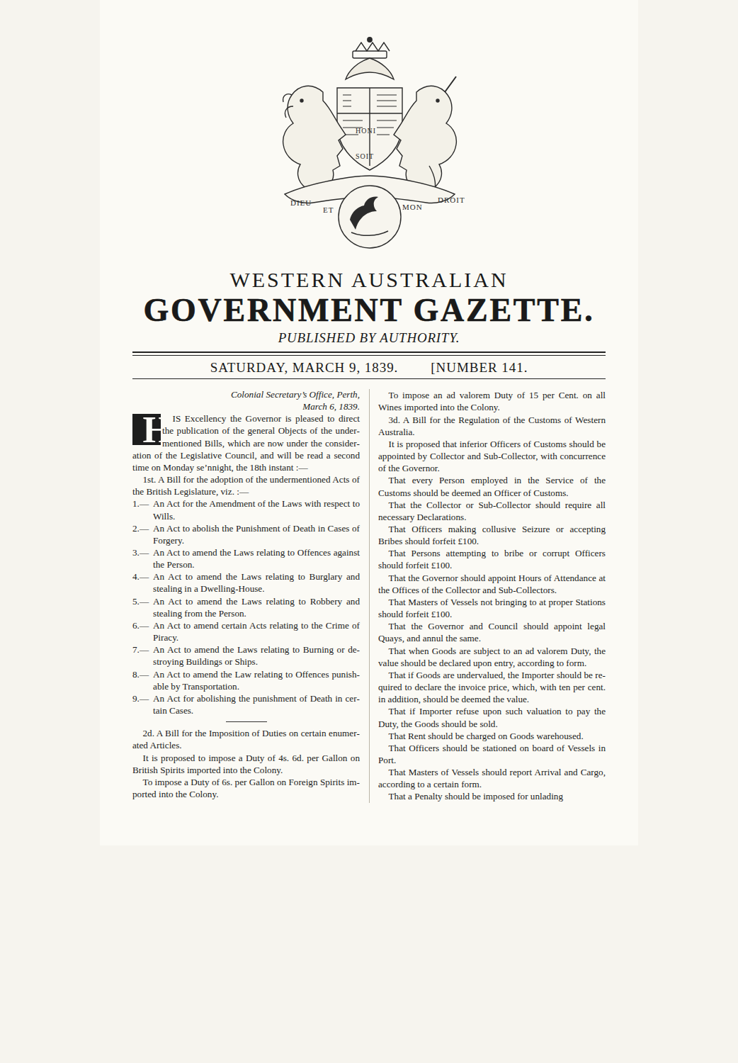DIEU ET MON DROIT HONI SOIT
Western Australian
Government Gazette.
PUBLISHED BY AUTHORITY.
Saturday, March 9, 1839. [NUMBER 141.
Colonial Secretary’s Office, Perth,
March 6, 1839.
HIS Excellency the Governor is pleased to direct the publication of the general Objects of the undermentioned Bills, which are now under the consideration of the Legislative Council, and will be read a second time on Monday se’nnight, the 18th instant :—
1st. A Bill for the adoption of the undermentioned Acts of the British Legislature, viz. :—
1.—An Act for the Amendment of the Laws with respect to Wills.
2.—An Act to abolish the Punishment of Death in Cases of Forgery.
3.—An Act to amend the Laws relating to Offences against the Person.
4.—An Act to amend the Laws relating to Burglary and stealing in a Dwelling-House.
5.—An Act to amend the Laws relating to Robbery and stealing from the Person.
6.—An Act to amend certain Acts relating to the Crime of Piracy.
7.—An Act to amend the Laws relating to Burning or destroying Buildings or Ships.
8.—An Act to amend the Law relating to Offences punishable by Transportation.
9.—An Act for abolishing the punishment of Death in certain Cases.
2d. A Bill for the Imposition of Duties on certain enumerated Articles.
It is proposed to impose a Duty of 4s. 6d. per Gallon on British Spirits imported into the Colony.
To impose a Duty of 6s. per Gallon on Foreign Spirits imported into the Colony.
To impose an ad valorem Duty of 15 per Cent. on all Wines imported into the Colony.
3d. A Bill for the Regulation of the Customs of Western Australia.
It is proposed that inferior Officers of Customs should be appointed by Collector and Sub-Collector, with concurrence of the Governor.
That every Person employed in the Service of the Customs should be deemed an Officer of Customs.
That the Collector or Sub-Collector should require all necessary Declarations.
That Officers making collusive Seizure or accepting Bribes should forfeit £100.
That Persons attempting to bribe or corrupt Officers should forfeit £100.
That the Governor should appoint Hours of Attendance at the Offices of the Collector and Sub-Collectors.
That Masters of Vessels not bringing to at proper Stations should forfeit £100.
That the Governor and Council should appoint legal Quays, and annul the same.
That when Goods are subject to an ad valorem Duty, the value should be declared upon entry, according to form.
That if Goods are undervalued, the Importer should be required to declare the invoice price, which, with ten per cent. in addition, should be deemed the value.
That if Importer refuse upon such valuation to pay the Duty, the Goods should be sold.
That Rent should be charged on Goods warehoused.
That Officers should be stationed on board of Vessels in Port.
That Masters of Vessels should report Arrival and Cargo, according to a certain form.
That a Penalty should be imposed for unlading